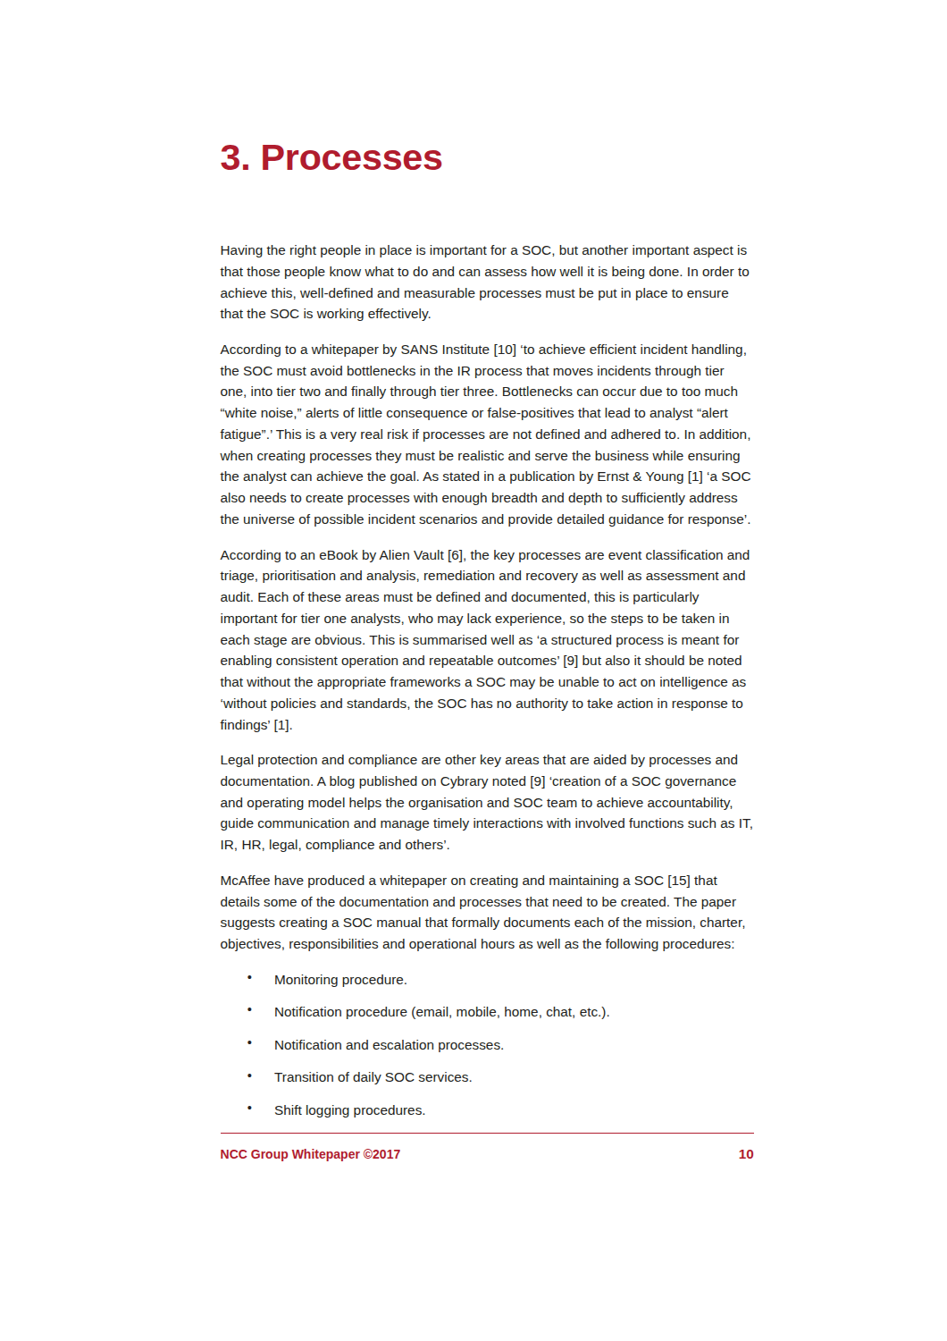3. Processes
Having the right people in place is important for a SOC, but another important aspect is that those people know what to do and can assess how well it is being done. In order to achieve this, well-defined and measurable processes must be put in place to ensure that the SOC is working effectively.
According to a whitepaper by SANS Institute [10] ‘to achieve efficient incident handling, the SOC must avoid bottlenecks in the IR process that moves incidents through tier one, into tier two and finally through tier three. Bottlenecks can occur due to too much “white noise,” alerts of little consequence or false-positives that lead to analyst “alert fatigue”.’ This is a very real risk if processes are not defined and adhered to. In addition, when creating processes they must be realistic and serve the business while ensuring the analyst can achieve the goal. As stated in a publication by Ernst & Young [1] ‘a SOC also needs to create processes with enough breadth and depth to sufficiently address the universe of possible incident scenarios and provide detailed guidance for response’.
According to an eBook by Alien Vault [6], the key processes are event classification and triage, prioritisation and analysis, remediation and recovery as well as assessment and audit. Each of these areas must be defined and documented, this is particularly important for tier one analysts, who may lack experience, so the steps to be taken in each stage are obvious. This is summarised well as ‘a structured process is meant for enabling consistent operation and repeatable outcomes’ [9] but also it should be noted that without the appropriate frameworks a SOC may be unable to act on intelligence as ‘without policies and standards, the SOC has no authority to take action in response to findings’ [1].
Legal protection and compliance are other key areas that are aided by processes and documentation. A blog published on Cybrary noted [9] ‘creation of a SOC governance and operating model helps the organisation and SOC team to achieve accountability, guide communication and manage timely interactions with involved functions such as IT, IR, HR, legal, compliance and others’.
McAffee have produced a whitepaper on creating and maintaining a SOC [15] that details some of the documentation and processes that need to be created. The paper suggests creating a SOC manual that formally documents each of the mission, charter, objectives, responsibilities and operational hours as well as the following procedures:
Monitoring procedure.
Notification procedure (email, mobile, home, chat, etc.).
Notification and escalation processes.
Transition of daily SOC services.
Shift logging procedures.
NCC Group Whitepaper ©2017 10